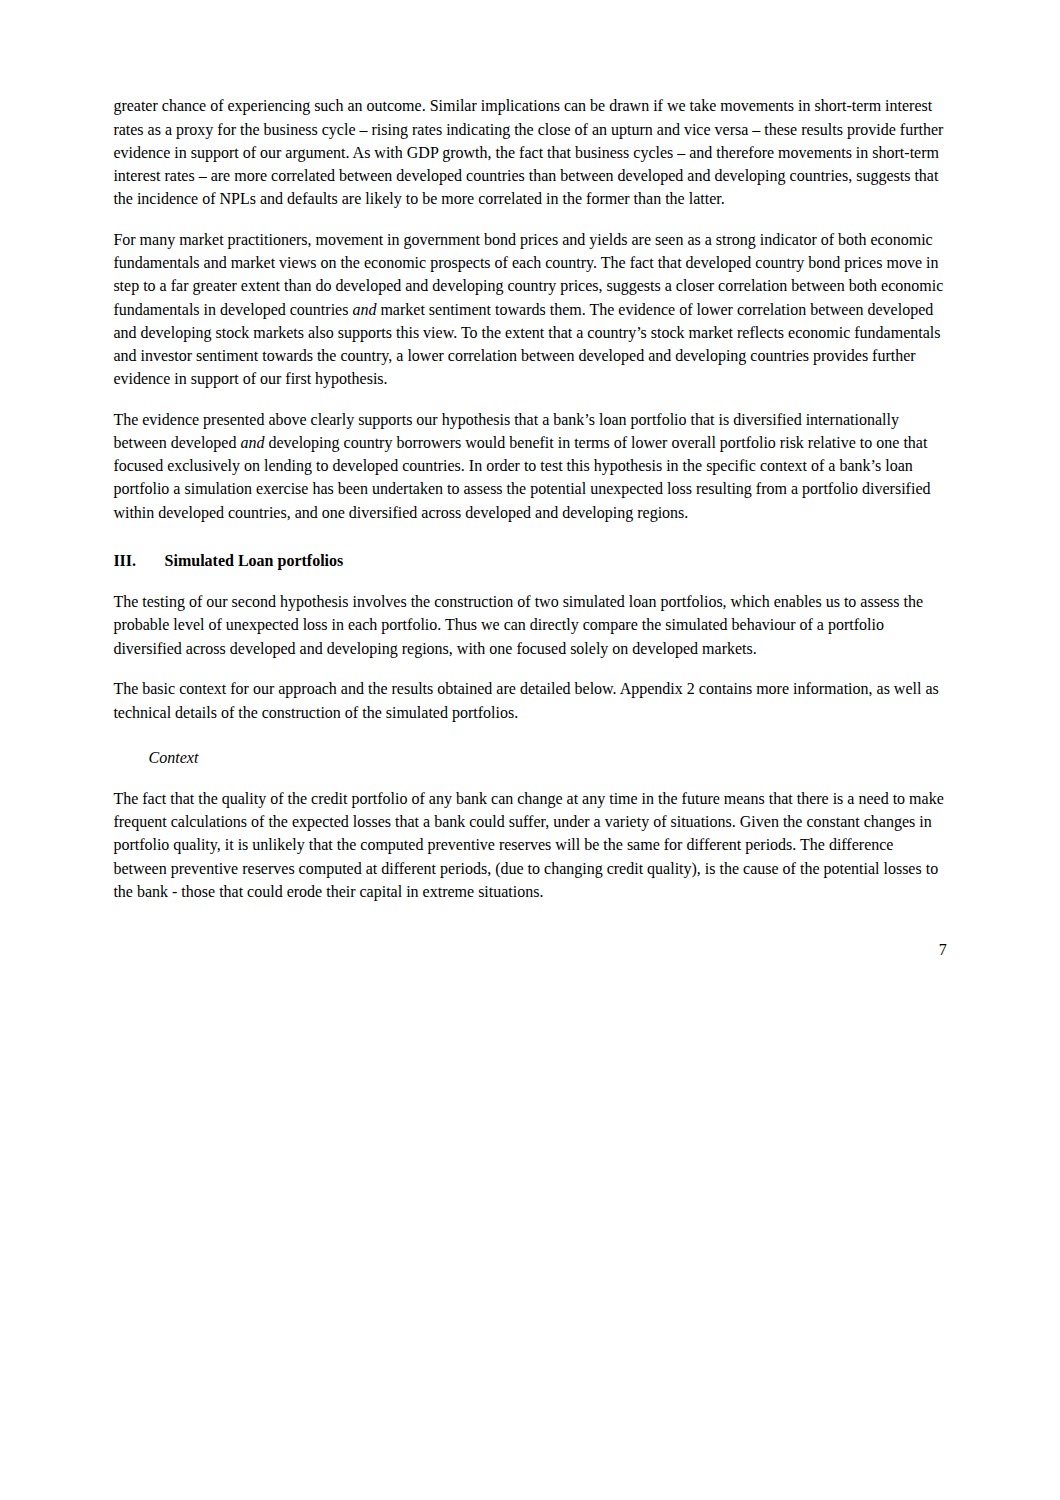greater chance of experiencing such an outcome. Similar implications can be drawn if we take movements in short-term interest rates as a proxy for the business cycle – rising rates indicating the close of an upturn and vice versa – these results provide further evidence in support of our argument. As with GDP growth, the fact that business cycles – and therefore movements in short-term interest rates – are more correlated between developed countries than between developed and developing countries, suggests that the incidence of NPLs and defaults are likely to be more correlated in the former than the latter.
For many market practitioners, movement in government bond prices and yields are seen as a strong indicator of both economic fundamentals and market views on the economic prospects of each country. The fact that developed country bond prices move in step to a far greater extent than do developed and developing country prices, suggests a closer correlation between both economic fundamentals in developed countries and market sentiment towards them. The evidence of lower correlation between developed and developing stock markets also supports this view. To the extent that a country’s stock market reflects economic fundamentals and investor sentiment towards the country, a lower correlation between developed and developing countries provides further evidence in support of our first hypothesis.
The evidence presented above clearly supports our hypothesis that a bank’s loan portfolio that is diversified internationally between developed and developing country borrowers would benefit in terms of lower overall portfolio risk relative to one that focused exclusively on lending to developed countries. In order to test this hypothesis in the specific context of a bank’s loan portfolio a simulation exercise has been undertaken to assess the potential unexpected loss resulting from a portfolio diversified within developed countries, and one diversified across developed and developing regions.
III. Simulated Loan portfolios
The testing of our second hypothesis involves the construction of two simulated loan portfolios, which enables us to assess the probable level of unexpected loss in each portfolio. Thus we can directly compare the simulated behaviour of a portfolio diversified across developed and developing regions, with one focused solely on developed markets.
The basic context for our approach and the results obtained are detailed below. Appendix 2 contains more information, as well as technical details of the construction of the simulated portfolios.
Context
The fact that the quality of the credit portfolio of any bank can change at any time in the future means that there is a need to make frequent calculations of the expected losses that a bank could suffer, under a variety of situations. Given the constant changes in portfolio quality, it is unlikely that the computed preventive reserves will be the same for different periods. The difference between preventive reserves computed at different periods, (due to changing credit quality), is the cause of the potential losses to the bank - those that could erode their capital in extreme situations.
7